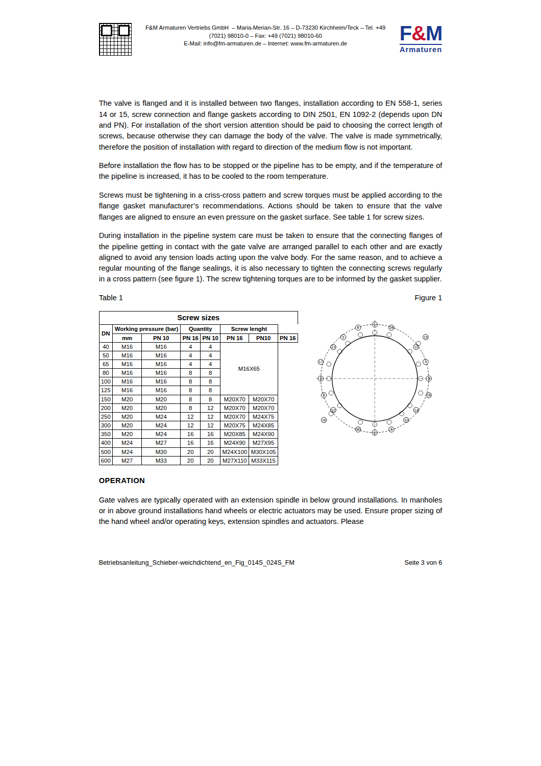F&M Armaturen Vertriebs GmbH – Maria-Merian-Str. 16 – D-73230 Kirchheim/Teck – Tel. +49 (7021) 98010-0 – Fax: +49 (7021) 98010-60
E-Mail: info@fm-armaturen.de – Internet: www.fm-armaturen.de
F&M
Armaturen
The valve is flanged and it is installed between two flanges, installation according to EN 558-1, series 14 or 15, screw connection and flange gaskets according to DIN 2501, EN 1092-2 (depends upon DN and PN). For installation of the short version attention should be paid to choosing the correct length of screws, because otherwise they can damage the body of the valve. The valve is made symmetrically, therefore the position of installation with regard to direction of the medium flow is not important.
Before installation the flow has to be stopped or the pipeline has to be empty, and if the temperature of the pipeline is increased, it has to be cooled to the room temperature.
Screws must be tightening in a criss-cross pattern and screw torques must be applied according to the flange gasket manufacturer’s recommendations. Actions should be taken to ensure that the valve flanges are aligned to ensure an even pressure on the gasket surface. See table 1 for screw sizes.
During installation in the pipeline system care must be taken to ensure that the connecting flanges of the pipeline getting in contact with the gate valve are arranged parallel to each other and are exactly aligned to avoid any tension loads acting upon the valve body. For the same reason, and to achieve a regular mounting of the flange sealings, it is also necessary to tighten the connecting screws regularly in a cross pattern (see figure 1). The screw tightening torques are to be informed by the gasket supplier.
Table 1 Figure 1
Screw sizes
| DN | Working pressure (bar) | Quantity | Screw lenght |
| --- | --- | --- | --- |
| mm | PN 10 | PN 16 | PN 10 | PN 16 | PN10 | PN 16 |
| 40 | M16 | M16 | 4 | 4 | M16X65 |
| 50 | M16 | M16 | 4 | 4 |
| 65 | M16 | M16 | 4 | 4 |
| 80 | M16 | M16 | 8 | 8 |
| 100 | M16 | M16 | 8 | 8 |
| 125 | M16 | M16 | 8 | 8 |
| 150 | M20 | M20 | 8 | 8 | M20X70 | M20X70 |
| 200 | M20 | M20 | 8 | 12 | M20X70 | M20X70 |
| 250 | M20 | M24 | 12 | 12 | M20X70 | M24X75 |
| 300 | M20 | M24 | 12 | 12 | M20X75 | M24X85 |
| 350 | M20 | M24 | 16 | 16 | M20X85 | M24X90 |
| 400 | M24 | M27 | 16 | 16 | M24X90 | M27X95 |
| 500 | M24 | M30 | 20 | 20 | M24X100 | M30X105 |
| 600 | M27 | M33 | 20 | 20 | M27X110 | M33X115 |
1 2 3 4 5 6 7 8 9 10 11 12 13 14 15 16 17 18 19 20
OPERATION
Gate valves are typically operated with an extension spindle in below ground installations. In manholes or in above ground installations hand wheels or electric actuators may be used. Ensure proper sizing of the hand wheel and/or operating keys, extension spindles and actuators. Please
Betriebsanleitung_Schieber-weichdichtend_en_Fig_014S_024S_FM Seite 3 von 6